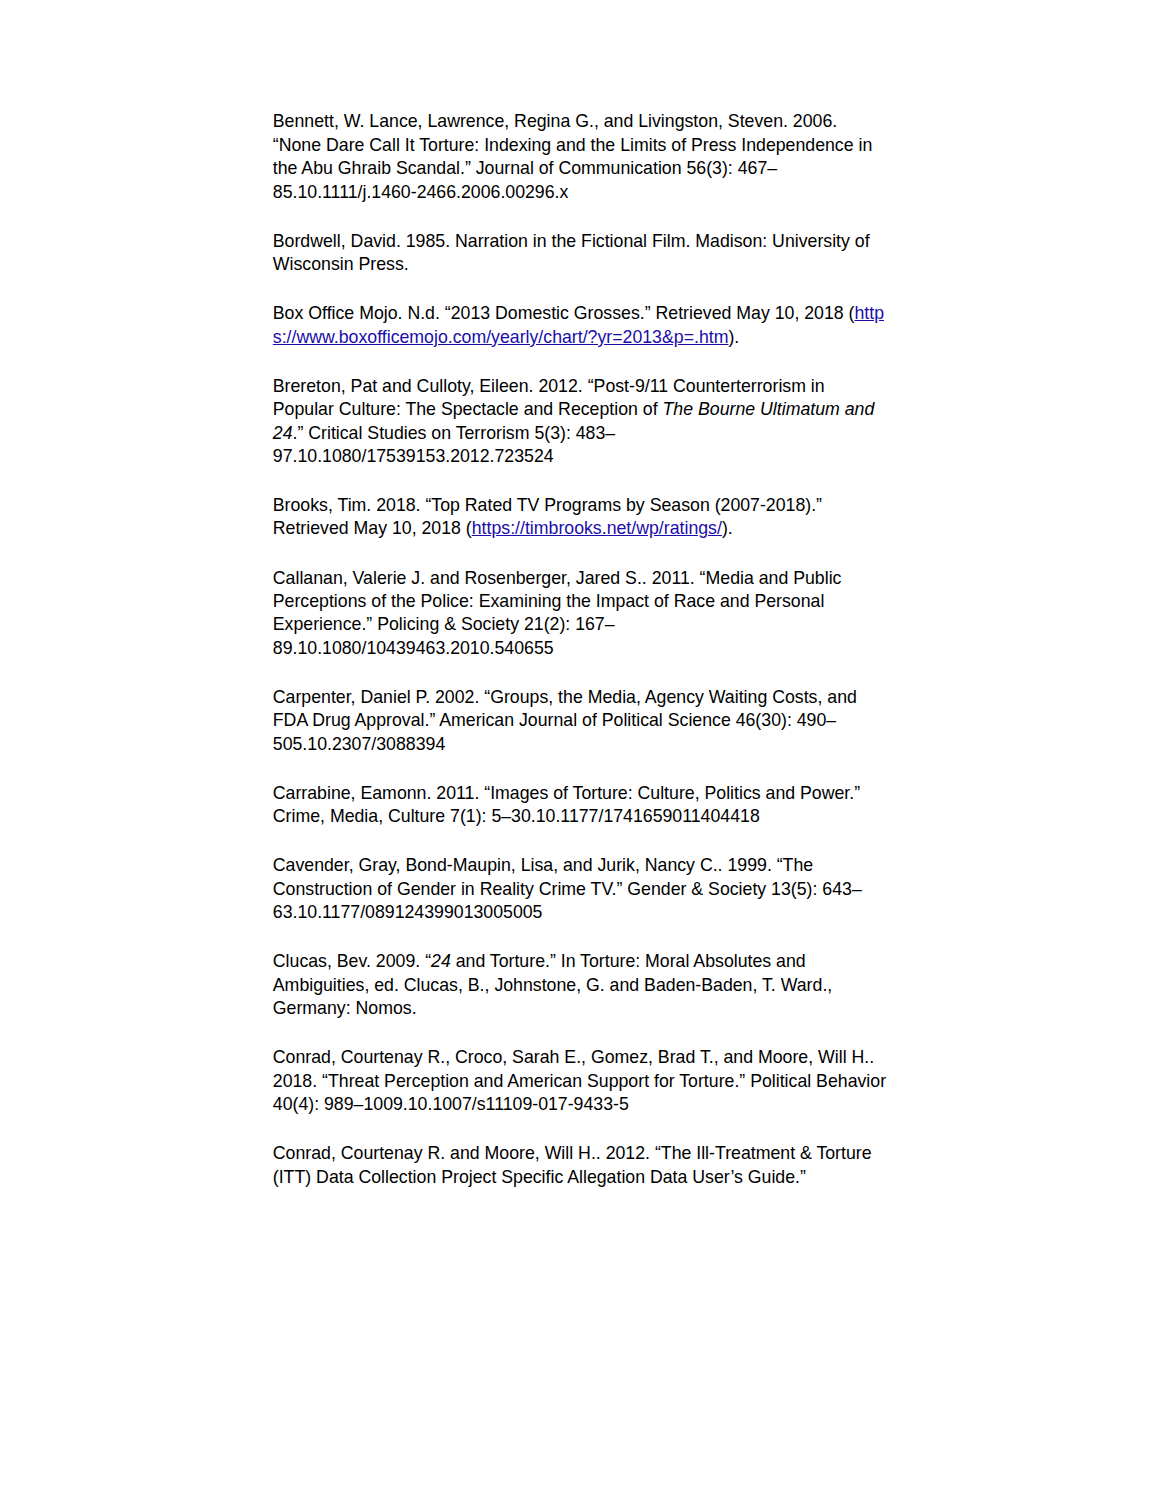Bennett, W. Lance, Lawrence, Regina G., and Livingston, Steven. 2006. “None Dare Call It Torture: Indexing and the Limits of Press Independence in the Abu Ghraib Scandal.” Journal of Communication 56(3): 467–85.10.1111/j.1460-2466.2006.00296.x
Bordwell, David. 1985. Narration in the Fictional Film. Madison: University of Wisconsin Press.
Box Office Mojo. N.d. “2013 Domestic Grosses.” Retrieved May 10, 2018 (https://www.boxofficemojo.com/yearly/chart/?yr=2013&p=.htm).
Brereton, Pat and Culloty, Eileen. 2012. “Post-9/11 Counterterrorism in Popular Culture: The Spectacle and Reception of The Bourne Ultimatum and 24.” Critical Studies on Terrorism 5(3): 483–97.10.1080/17539153.2012.723524
Brooks, Tim. 2018. “Top Rated TV Programs by Season (2007-2018).” Retrieved May 10, 2018 (https://timbrooks.net/wp/ratings/).
Callanan, Valerie J. and Rosenberger, Jared S.. 2011. “Media and Public Perceptions of the Police: Examining the Impact of Race and Personal Experience.” Policing & Society 21(2): 167–89.10.1080/10439463.2010.540655
Carpenter, Daniel P. 2002. “Groups, the Media, Agency Waiting Costs, and FDA Drug Approval.” American Journal of Political Science 46(30): 490–505.10.2307/3088394
Carrabine, Eamonn. 2011. “Images of Torture: Culture, Politics and Power.” Crime, Media, Culture 7(1): 5–30.10.1177/1741659011404418
Cavender, Gray, Bond-Maupin, Lisa, and Jurik, Nancy C.. 1999. “The Construction of Gender in Reality Crime TV.” Gender & Society 13(5): 643–63.10.1177/089124399013005005
Clucas, Bev. 2009. “24 and Torture.” In Torture: Moral Absolutes and Ambiguities, ed. Clucas, B., Johnstone, G. and Baden-Baden, T. Ward., Germany: Nomos.
Conrad, Courtenay R., Croco, Sarah E., Gomez, Brad T., and Moore, Will H.. 2018. “Threat Perception and American Support for Torture.” Political Behavior 40(4): 989–1009.10.1007/s11109-017-9433-5
Conrad, Courtenay R. and Moore, Will H.. 2012. “The Ill-Treatment & Torture (ITT) Data Collection Project Specific Allegation Data User’s Guide.”